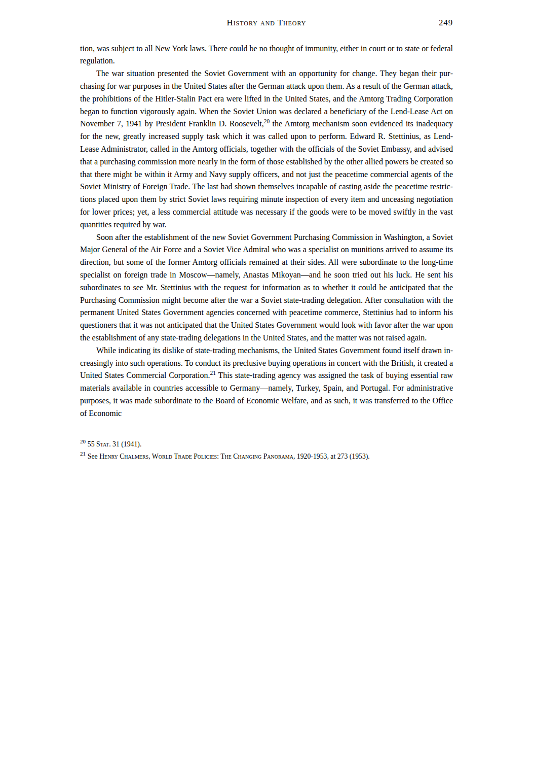History and Theory 249
tion, was subject to all New York laws. There could be no thought of immunity, either in court or to state or federal regulation.
The war situation presented the Soviet Government with an opportunity for change. They began their purchasing for war purposes in the United States after the German attack upon them. As a result of the German attack, the prohibitions of the Hitler-Stalin Pact era were lifted in the United States, and the Amtorg Trading Corporation began to function vigorously again. When the Soviet Union was declared a beneficiary of the Lend-Lease Act on November 7, 1941 by President Franklin D. Roosevelt,20 the Amtorg mechanism soon evidenced its inadequacy for the new, greatly increased supply task which it was called upon to perform. Edward R. Stettinius, as Lend-Lease Administrator, called in the Amtorg officials, together with the officials of the Soviet Embassy, and advised that a purchasing commission more nearly in the form of those established by the other allied powers be created so that there might be within it Army and Navy supply officers, and not just the peacetime commercial agents of the Soviet Ministry of Foreign Trade. The last had shown themselves incapable of casting aside the peacetime restrictions placed upon them by strict Soviet laws requiring minute inspection of every item and unceasing negotiation for lower prices; yet, a less commercial attitude was necessary if the goods were to be moved swiftly in the vast quantities required by war.
Soon after the establishment of the new Soviet Government Purchasing Commission in Washington, a Soviet Major General of the Air Force and a Soviet Vice Admiral who was a specialist on munitions arrived to assume its direction, but some of the former Amtorg officials remained at their sides. All were subordinate to the long-time specialist on foreign trade in Moscow—namely, Anastas Mikoyan—and he soon tried out his luck. He sent his subordinates to see Mr. Stettinius with the request for information as to whether it could be anticipated that the Purchasing Commission might become after the war a Soviet state-trading delegation. After consultation with the permanent United States Government agencies concerned with peacetime commerce, Stettinius had to inform his questioners that it was not anticipated that the United States Government would look with favor after the war upon the establishment of any state-trading delegations in the United States, and the matter was not raised again.
While indicating its dislike of state-trading mechanisms, the United States Government found itself drawn increasingly into such operations. To conduct its preclusive buying operations in concert with the British, it created a United States Commercial Corporation.21 This state-trading agency was assigned the task of buying essential raw materials available in countries accessible to Germany—namely, Turkey, Spain, and Portugal. For administrative purposes, it was made subordinate to the Board of Economic Welfare, and as such, it was transferred to the Office of Economic
2055 Stat. 31 (1941).
21 See Henry Chalmers, World Trade Policies: The Changing Panorama, 1920-1953, at 273 (1953).